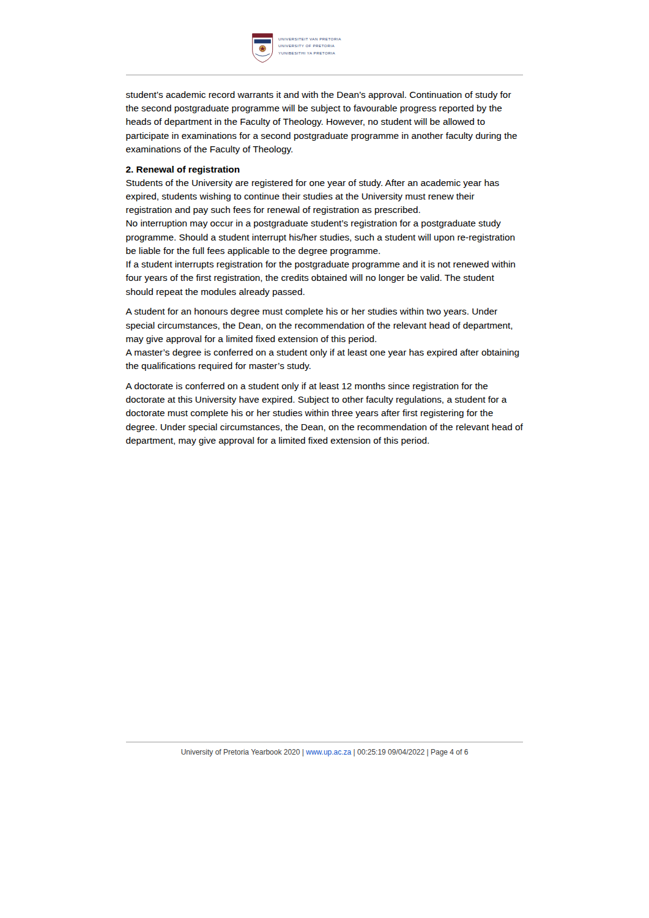UNIVERSITEIT VAN PRETORIA UNIVERSITY OF PRETORIA YUNIBESITHI YA PRETORIA
student’s academic record warrants it and with the Dean’s approval. Continuation of study for the second postgraduate programme will be subject to favourable progress reported by the heads of department in the Faculty of Theology. However, no student will be allowed to participate in examinations for a second postgraduate programme in another faculty during the examinations of the Faculty of Theology.
2. Renewal of registration
Students of the University are registered for one year of study. After an academic year has expired, students wishing to continue their studies at the University must renew their registration and pay such fees for renewal of registration as prescribed.
No interruption may occur in a postgraduate student’s registration for a postgraduate study programme. Should a student interrupt his/her studies, such a student will upon re-registration be liable for the full fees applicable to the degree programme.
If a student interrupts registration for the postgraduate programme and it is not renewed within four years of the first registration, the credits obtained will no longer be valid. The student should repeat the modules already passed.
A student for an honours degree must complete his or her studies within two years. Under special circumstances, the Dean, on the recommendation of the relevant head of department, may give approval for a limited fixed extension of this period.
A master’s degree is conferred on a student only if at least one year has expired after obtaining the qualifications required for master’s study.
A doctorate is conferred on a student only if at least 12 months since registration for the doctorate at this University have expired. Subject to other faculty regulations, a student for a doctorate must complete his or her studies within three years after first registering for the degree. Under special circumstances, the Dean, on the recommendation of the relevant head of department, may give approval for a limited fixed extension of this period.
University of Pretoria Yearbook 2020 | www.up.ac.za | 00:25:19 09/04/2022 | Page 4 of 6